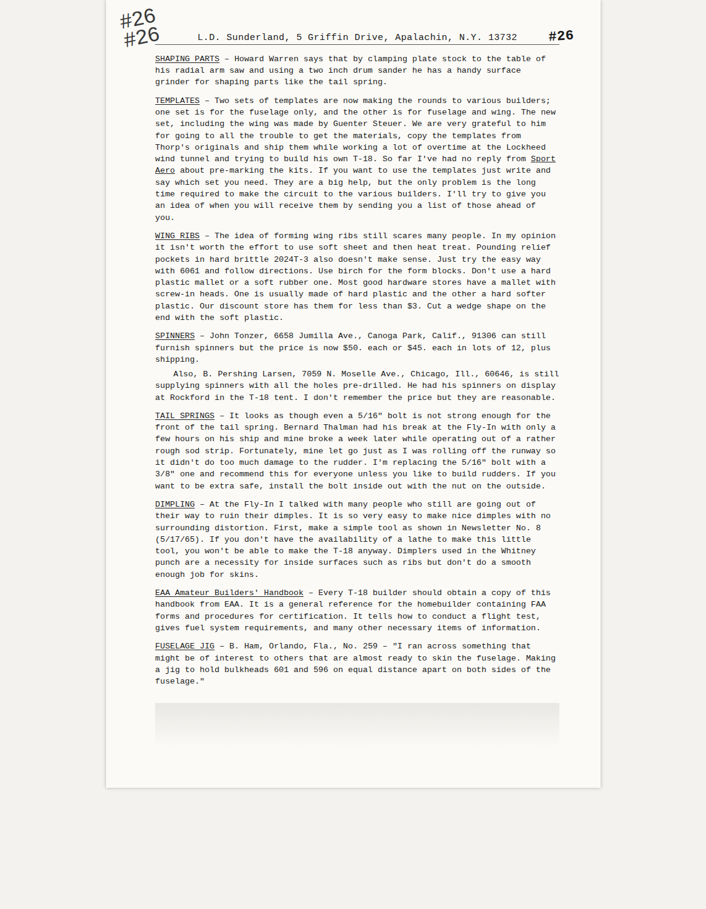#26 #26
L.D. Sunderland, 5 Griffin Drive, Apalachin, N.Y. 13732 #26
SHAPING PARTS – Howard Warren says that by clamping plate stock to the table of his radial arm saw and using a two inch drum sander he has a handy surface grinder for shaping parts like the tail spring.
TEMPLATES – Two sets of templates are now making the rounds to various builders; one set is for the fuselage only, and the other is for fuselage and wing. The new set, including the wing was made by Guenter Steuer. We are very grateful to him for going to all the trouble to get the materials, copy the templates from Thorp's originals and ship them while working a lot of overtime at the Lockheed wind tunnel and trying to build his own T-18. So far I've had no reply from Sport Aero about pre-marking the kits. If you want to use the templates just write and say which set you need. They are a big help, but the only problem is the long time required to make the circuit to the various builders. I'll try to give you an idea of when you will receive them by sending you a list of those ahead of you.
WING RIBS – The idea of forming wing ribs still scares many people. In my opinion it isn't worth the effort to use soft sheet and then heat treat. Pounding relief pockets in hard brittle 2024T-3 also doesn't make sense. Just try the easy way with 6061 and follow directions. Use birch for the form blocks. Don't use a hard plastic mallet or a soft rubber one. Most good hardware stores have a mallet with screw-in heads. One is usually made of hard plastic and the other a hard softer plastic. Our discount store has them for less than $3. Cut a wedge shape on the end with the soft plastic.
SPINNERS – John Tonzer, 6658 Jumilla Ave., Canoga Park, Calif., 91306 can still furnish spinners but the price is now $50. each or $45. each in lots of 12, plus shipping.
Also, B. Pershing Larsen, 7059 N. Moselle Ave., Chicago, Ill., 60646, is still supplying spinners with all the holes pre-drilled. He had his spinners on display at Rockford in the T-18 tent. I don't remember the price but they are reasonable.
TAIL SPRINGS – It looks as though even a 5/16" bolt is not strong enough for the front of the tail spring. Bernard Thalman had his break at the Fly-In with only a few hours on his ship and mine broke a week later while operating out of a rather rough sod strip. Fortunately, mine let go just as I was rolling off the runway so it didn't do too much damage to the rudder. I'm replacing the 5/16" bolt with a 3/8" one and recommend this for everyone unless you like to build rudders. If you want to be extra safe, install the bolt inside out with the nut on the outside.
DIMPLING – At the Fly-In I talked with many people who still are going out of their way to ruin their dimples. It is so very easy to make nice dimples with no surrounding distortion. First, make a simple tool as shown in Newsletter No. 8 (5/17/65). If you don't have the availability of a lathe to make this little tool, you won't be able to make the T-18 anyway. Dimplers used in the Whitney punch are a necessity for inside surfaces such as ribs but don't do a smooth enough job for skins.
EAA Amateur Builders' Handbook – Every T-18 builder should obtain a copy of this handbook from EAA. It is a general reference for the homebuilder containing FAA forms and procedures for certification. It tells how to conduct a flight test, gives fuel system requirements, and many other necessary items of information.
FUSELAGE JIG – B. Ham, Orlando, Fla., No. 259 – "I ran across something that might be of interest to others that are almost ready to skin the fuselage. Making a jig to hold bulkheads 601 and 596 on equal distance apart on both sides of the fuselage."